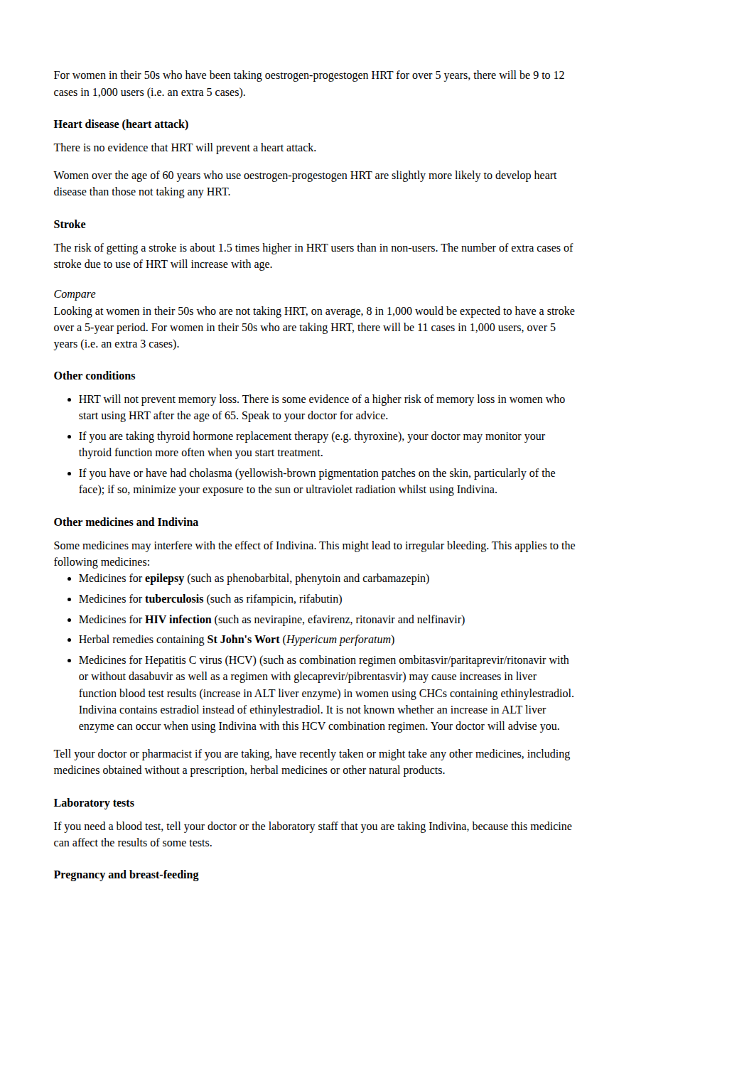For women in their 50s who have been taking oestrogen-progestogen HRT for over 5 years, there will be 9 to 12 cases in 1,000 users (i.e. an extra 5 cases).
Heart disease (heart attack)
There is no evidence that HRT will prevent a heart attack.
Women over the age of 60 years who use oestrogen-progestogen HRT are slightly more likely to develop heart disease than those not taking any HRT.
Stroke
The risk of getting a stroke is about 1.5 times higher in HRT users than in non-users. The number of extra cases of stroke due to use of HRT will increase with age.
Compare
Looking at women in their 50s who are not taking HRT, on average, 8 in 1,000 would be expected to have a stroke over a 5-year period. For women in their 50s who are taking HRT, there will be 11 cases in 1,000 users, over 5 years (i.e. an extra 3 cases).
Other conditions
HRT will not prevent memory loss. There is some evidence of a higher risk of memory loss in women who start using HRT after the age of 65. Speak to your doctor for advice.
If you are taking thyroid hormone replacement therapy (e.g. thyroxine), your doctor may monitor your thyroid function more often when you start treatment.
If you have or have had cholasma (yellowish-brown pigmentation patches on the skin, particularly of the face); if so, minimize your exposure to the sun or ultraviolet radiation whilst using Indivina.
Other medicines and Indivina
Some medicines may interfere with the effect of Indivina. This might lead to irregular bleeding. This applies to the following medicines:
Medicines for epilepsy (such as phenobarbital, phenytoin and carbamazepin)
Medicines for tuberculosis (such as rifampicin, rifabutin)
Medicines for HIV infection (such as nevirapine, efavirenz, ritonavir and nelfinavir)
Herbal remedies containing St John's Wort (Hypericum perforatum)
Medicines for Hepatitis C virus (HCV) (such as combination regimen ombitasvir/paritaprevir/ritonavir with or without dasabuvir as well as a regimen with glecaprevir/pibrentasvir) may cause increases in liver function blood test results (increase in ALT liver enzyme) in women using CHCs containing ethinylestradiol. Indivina contains estradiol instead of ethinylestradiol. It is not known whether an increase in ALT liver enzyme can occur when using Indivina with this HCV combination regimen. Your doctor will advise you.
Tell your doctor or pharmacist if you are taking, have recently taken or might take any other medicines, including medicines obtained without a prescription, herbal medicines or other natural products.
Laboratory tests
If you need a blood test, tell your doctor or the laboratory staff that you are taking Indivina, because this medicine can affect the results of some tests.
Pregnancy and breast-feeding